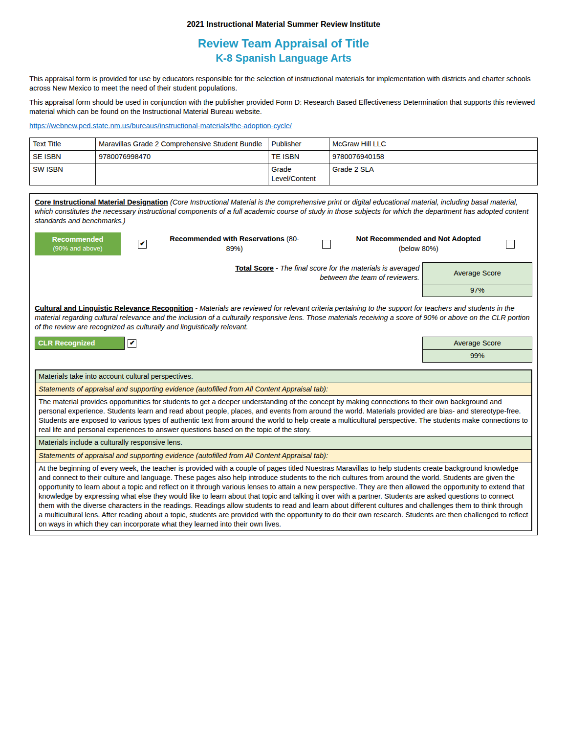2021 Instructional Material Summer Review Institute
Review Team Appraisal of Title
K-8 Spanish Language Arts
This appraisal form is provided for use by educators responsible for the selection of instructional materials for implementation with districts and charter schools across New Mexico to meet the need of their student populations.
This appraisal form should be used in conjunction with the publisher provided Form D: Research Based Effectiveness Determination that supports this reviewed material which can be found on the Instructional Material Bureau website.
https://webnew.ped.state.nm.us/bureaus/instructional-materials/the-adoption-cycle/
| Text Title | Maravillas Grade 2 Comprehensive Student Bundle | Publisher | McGraw Hill LLC |
| SE ISBN | 9780076998470 | TE ISBN | 9780076940158 |
| SW ISBN | | Grade Level/Content | Grade 2 SLA |
Core Instructional Material Designation (Core Instructional Material is the comprehensive print or digital educational material, including basal material, which constitutes the necessary instructional components of a full academic course of study in those subjects for which the department has adopted content standards and benchmarks.)
| Recommended (90% and above) | ✔ | Recommended with Reservations (80-89%) | | Not Recommended and Not Adopted (below 80%) | |
| | Total Score - The final score for the materials is averaged between the team of reviewers. | Average Score |
| | | 97% |
Cultural and Linguistic Relevance Recognition - Materials are reviewed for relevant criteria pertaining to the support for teachers and students in the material regarding cultural relevance and the inclusion of a culturally responsive lens. Those materials receiving a score of 90% or above on the CLR portion of the review are recognized as culturally and linguistically relevant.
| CLR Recognized | ✔ | | Average Score |
| | | | 99% |
Materials take into account cultural perspectives.
Statements of appraisal and supporting evidence (autofilled from All Content Appraisal tab):
The material provides opportunities for students to get a deeper understanding of the concept by making connections to their own background and personal experience. Students learn and read about people, places, and events from around the world. Materials provided are bias- and stereotype-free. Students are exposed to various types of authentic text from around the world to help create a multicultural perspective. The students make connections to real life and personal experiences to answer questions based on the topic of the story.
Materials include a culturally responsive lens.
Statements of appraisal and supporting evidence (autofilled from All Content Appraisal tab):
At the beginning of every week, the teacher is provided with a couple of pages titled Nuestras Maravillas to help students create background knowledge and connect to their culture and language. These pages also help introduce students to the rich cultures from around the world. Students are given the opportunity to learn about a topic and reflect on it through various lenses to attain a new perspective. They are then allowed the opportunity to extend that knowledge by expressing what else they would like to learn about that topic and talking it over with a partner. Students are asked questions to connect them with the diverse characters in the readings. Readings allow students to read and learn about different cultures and challenges them to think through a multicultural lens. After reading about a topic, students are provided with the opportunity to do their own research. Students are then challenged to reflect on ways in which they can incorporate what they learned into their own lives.